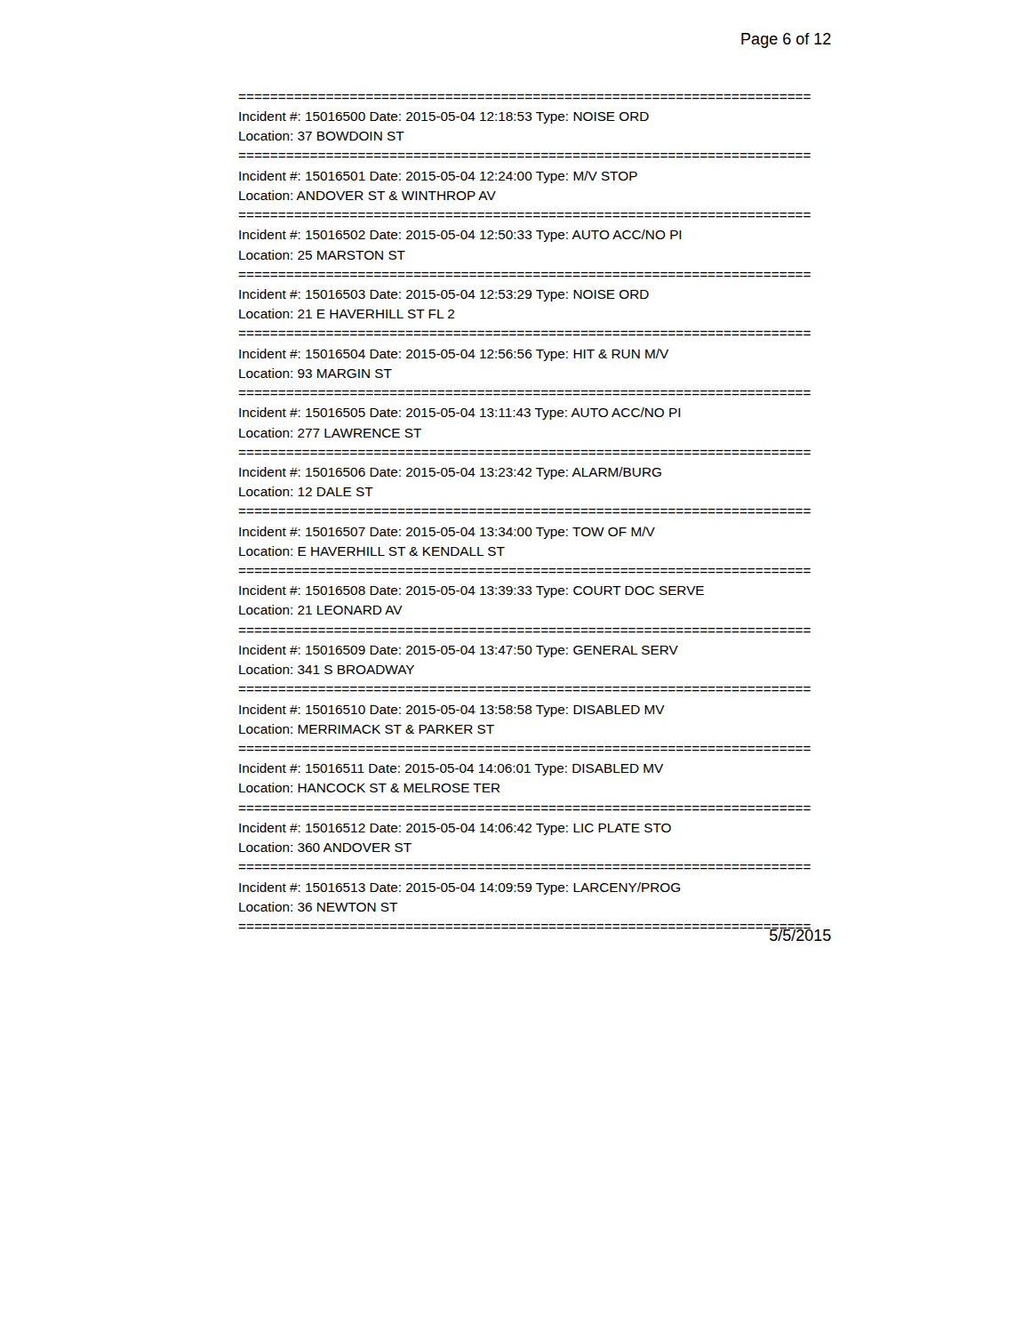Page 6 of 12
========================================================================
Incident #: 15016500 Date: 2015-05-04 12:18:53 Type: NOISE ORD
Location: 37 BOWDOIN ST
========================================================================
Incident #: 15016501 Date: 2015-05-04 12:24:00 Type: M/V STOP
Location: ANDOVER ST & WINTHROP AV
========================================================================
Incident #: 15016502 Date: 2015-05-04 12:50:33 Type: AUTO ACC/NO PI
Location: 25 MARSTON ST
========================================================================
Incident #: 15016503 Date: 2015-05-04 12:53:29 Type: NOISE ORD
Location: 21 E HAVERHILL ST FL 2
========================================================================
Incident #: 15016504 Date: 2015-05-04 12:56:56 Type: HIT & RUN M/V
Location: 93 MARGIN ST
========================================================================
Incident #: 15016505 Date: 2015-05-04 13:11:43 Type: AUTO ACC/NO PI
Location: 277 LAWRENCE ST
========================================================================
Incident #: 15016506 Date: 2015-05-04 13:23:42 Type: ALARM/BURG
Location: 12 DALE ST
========================================================================
Incident #: 15016507 Date: 2015-05-04 13:34:00 Type: TOW OF M/V
Location: E HAVERHILL ST & KENDALL ST
========================================================================
Incident #: 15016508 Date: 2015-05-04 13:39:33 Type: COURT DOC SERVE
Location: 21 LEONARD AV
========================================================================
Incident #: 15016509 Date: 2015-05-04 13:47:50 Type: GENERAL SERV
Location: 341 S BROADWAY
========================================================================
Incident #: 15016510 Date: 2015-05-04 13:58:58 Type: DISABLED MV
Location: MERRIMACK ST & PARKER ST
========================================================================
Incident #: 15016511 Date: 2015-05-04 14:06:01 Type: DISABLED MV
Location: HANCOCK ST & MELROSE TER
========================================================================
Incident #: 15016512 Date: 2015-05-04 14:06:42 Type: LIC PLATE STO
Location: 360 ANDOVER ST
========================================================================
Incident #: 15016513 Date: 2015-05-04 14:09:59 Type: LARCENY/PROG
Location: 36 NEWTON ST
========================================================================
5/5/2015